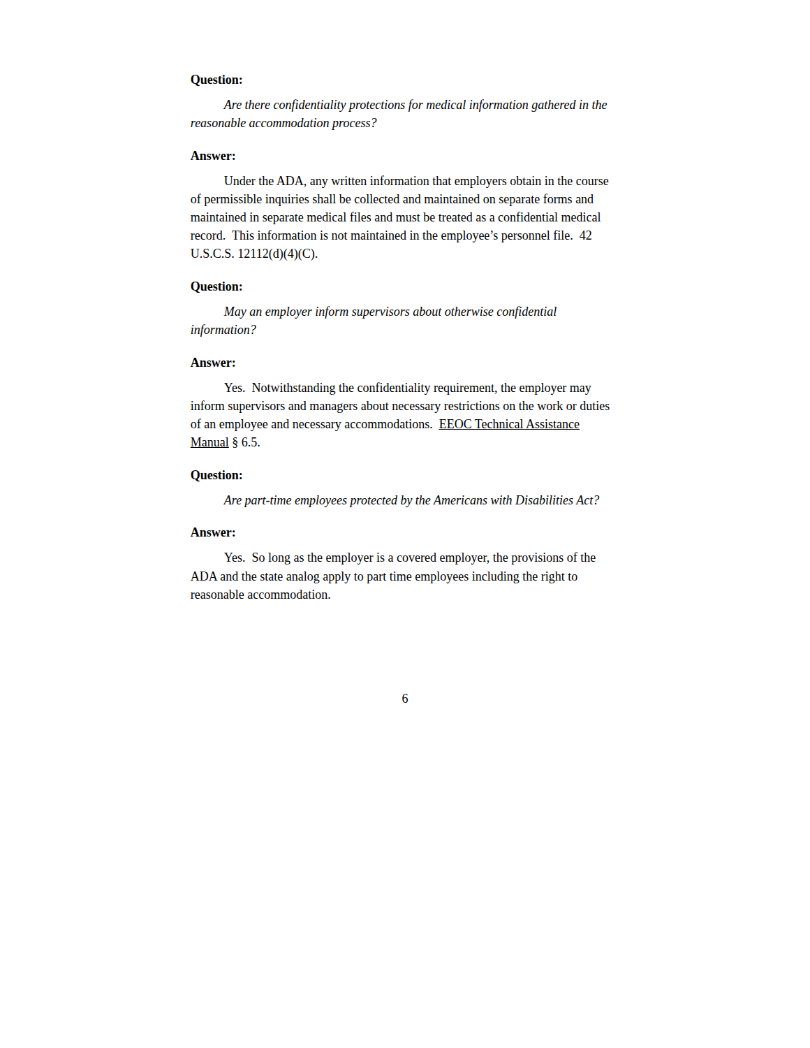Question:
Are there confidentiality protections for medical information gathered in the reasonable accommodation process?
Answer:
Under the ADA, any written information that employers obtain in the course of permissible inquiries shall be collected and maintained on separate forms and maintained in separate medical files and must be treated as a confidential medical record. This information is not maintained in the employee’s personnel file. 42 U.S.C.S. 12112(d)(4)(C).
Question:
May an employer inform supervisors about otherwise confidential information?
Answer:
Yes. Notwithstanding the confidentiality requirement, the employer may inform supervisors and managers about necessary restrictions on the work or duties of an employee and necessary accommodations. EEOC Technical Assistance Manual § 6.5.
Question:
Are part-time employees protected by the Americans with Disabilities Act?
Answer:
Yes. So long as the employer is a covered employer, the provisions of the ADA and the state analog apply to part time employees including the right to reasonable accommodation.
6